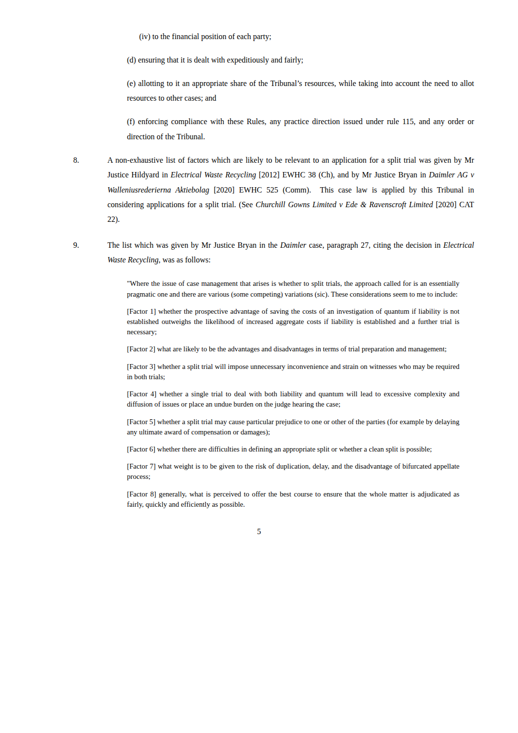(iv) to the financial position of each party;
(d) ensuring that it is dealt with expeditiously and fairly;
(e) allotting to it an appropriate share of the Tribunal’s resources, while taking into account the need to allot resources to other cases; and
(f) enforcing compliance with these Rules, any practice direction issued under rule 115, and any order or direction of the Tribunal.
8.
A non-exhaustive list of factors which are likely to be relevant to an application for a split trial was given by Mr Justice Hildyard in Electrical Waste Recycling [2012] EWHC 38 (Ch), and by Mr Justice Bryan in Daimler AG v Walleniusrederierna Aktiebolag [2020] EWHC 525 (Comm). This case law is applied by this Tribunal in considering applications for a split trial. (See Churchill Gowns Limited v Ede & Ravenscroft Limited [2020] CAT 22).
9.
The list which was given by Mr Justice Bryan in the Daimler case, paragraph 27, citing the decision in Electrical Waste Recycling, was as follows:
"Where the issue of case management that arises is whether to split trials, the approach called for is an essentially pragmatic one and there are various (some competing) variations (sic). These considerations seem to me to include:
[Factor 1] whether the prospective advantage of saving the costs of an investigation of quantum if liability is not established outweighs the likelihood of increased aggregate costs if liability is established and a further trial is necessary;
[Factor 2] what are likely to be the advantages and disadvantages in terms of trial preparation and management;
[Factor 3] whether a split trial will impose unnecessary inconvenience and strain on witnesses who may be required in both trials;
[Factor 4] whether a single trial to deal with both liability and quantum will lead to excessive complexity and diffusion of issues or place an undue burden on the judge hearing the case;
[Factor 5] whether a split trial may cause particular prejudice to one or other of the parties (for example by delaying any ultimate award of compensation or damages);
[Factor 6] whether there are difficulties in defining an appropriate split or whether a clean split is possible;
[Factor 7] what weight is to be given to the risk of duplication, delay, and the disadvantage of bifurcated appellate process;
[Factor 8] generally, what is perceived to offer the best course to ensure that the whole matter is adjudicated as fairly, quickly and efficiently as possible.
5